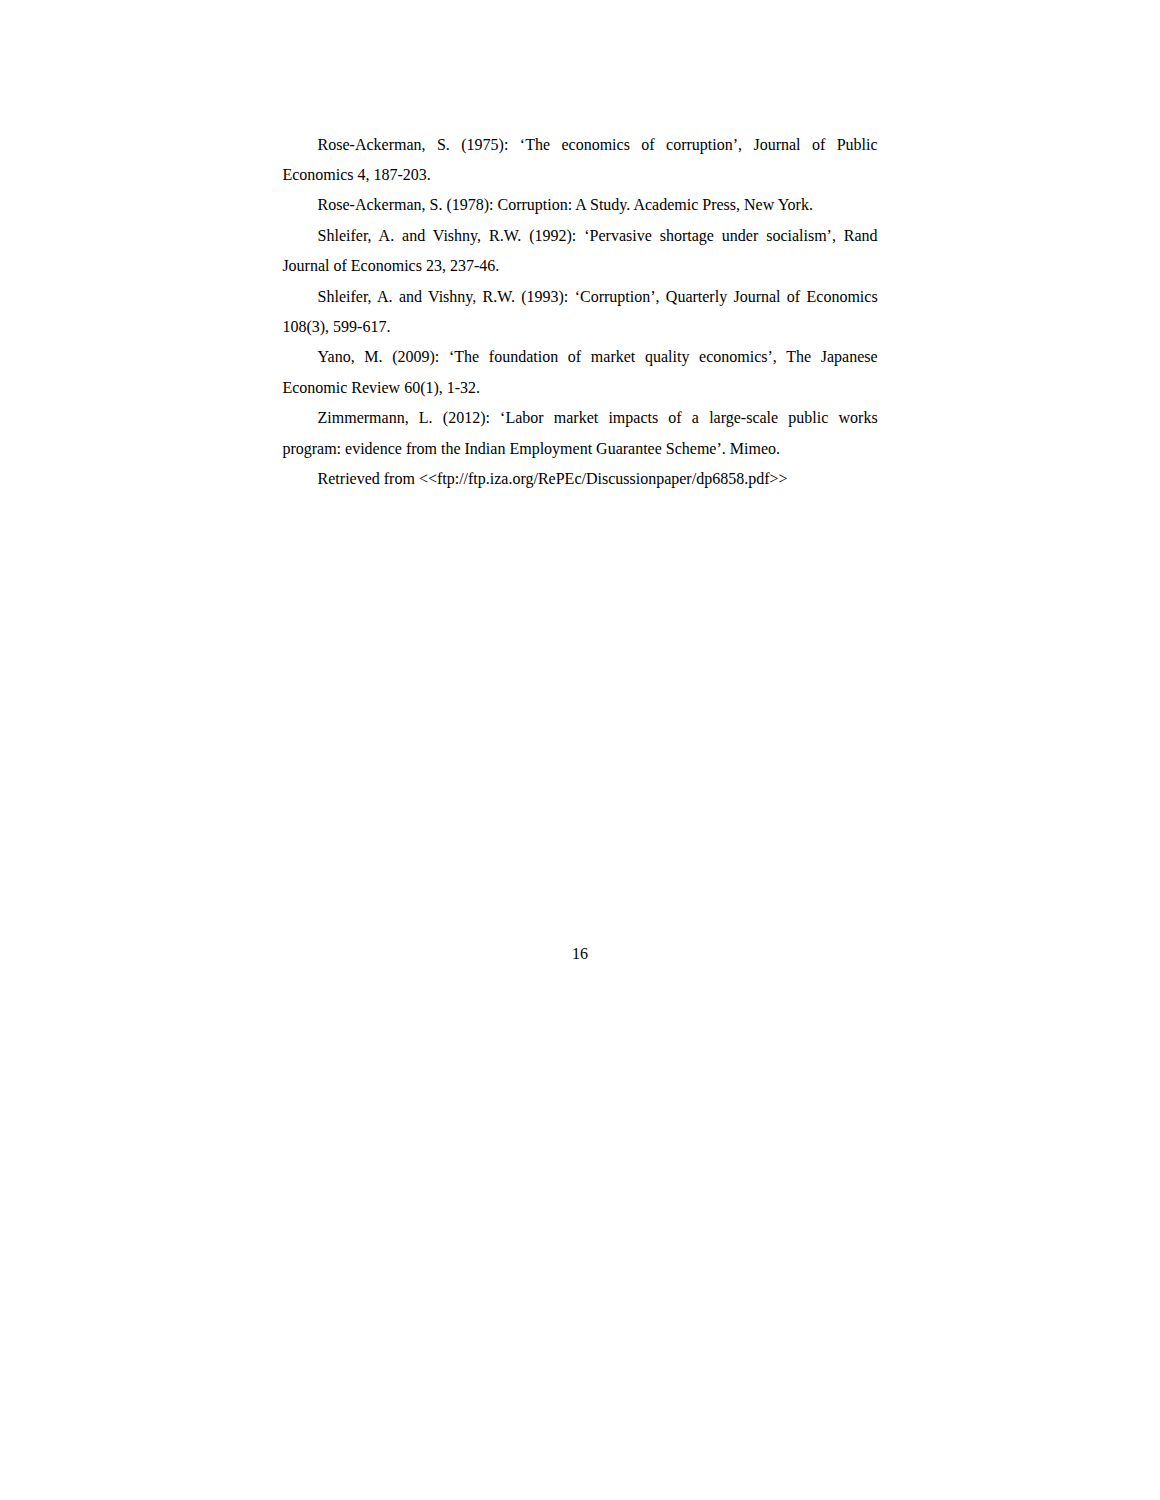Rose-Ackerman, S. (1975): ‘The economics of corruption’, Journal of Public Economics 4, 187-203.
Rose-Ackerman, S. (1978): Corruption: A Study. Academic Press, New York.
Shleifer, A. and Vishny, R.W. (1992): ‘Pervasive shortage under socialism’, Rand Journal of Economics 23, 237-46.
Shleifer, A. and Vishny, R.W. (1993): ‘Corruption’, Quarterly Journal of Economics 108(3), 599-617.
Yano, M. (2009): ‘The foundation of market quality economics’, The Japanese Economic Review 60(1), 1-32.
Zimmermann, L. (2012): ‘Labor market impacts of a large-scale public works program: evidence from the Indian Employment Guarantee Scheme’. Mimeo.
Retrieved from <<ftp://ftp.iza.org/RePEc/Discussionpaper/dp6858.pdf>>
16